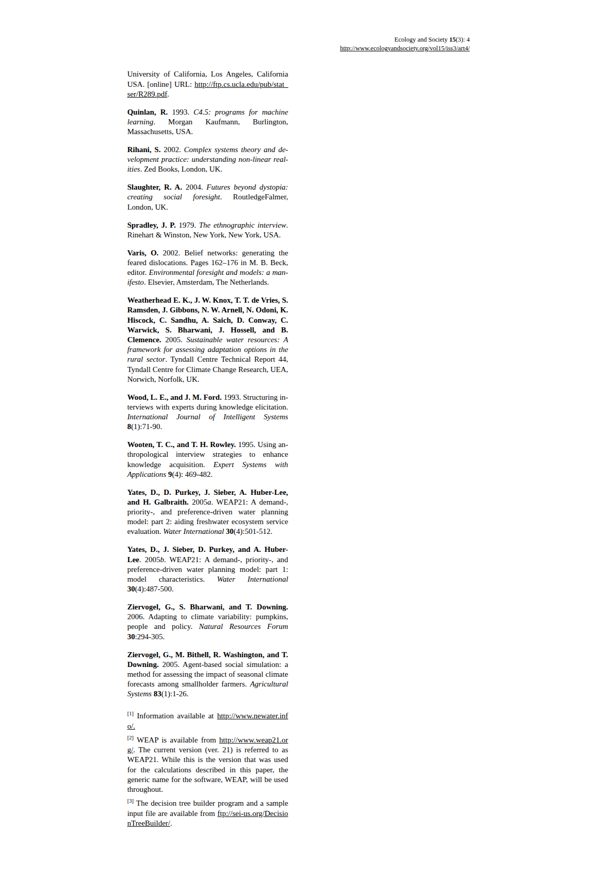Ecology and Society 15(3): 4
http://www.ecologyandsociety.org/vol15/iss3/art4/
University of California, Los Angeles, California USA. [online] URL: http://ftp.cs.ucla.edu/pub/stat_ser/R289.pdf.
Quinlan, R. 1993. C4.5: programs for machine learning. Morgan Kaufmann, Burlington, Massachusetts, USA.
Rihani, S. 2002. Complex systems theory and development practice: understanding non-linear realities. Zed Books, London, UK.
Slaughter, R. A. 2004. Futures beyond dystopia: creating social foresight. RoutledgeFalmer, London, UK.
Spradley, J. P. 1979. The ethnographic interview. Rinehart & Winston, New York, New York, USA.
Varis, O. 2002. Belief networks: generating the feared dislocations. Pages 162–176 in M. B. Beck, editor. Environmental foresight and models: a manifesto. Elsevier, Amsterdam, The Netherlands.
Weatherhead E. K., J. W. Knox, T. T. de Vries, S. Ramsden, J. Gibbons, N. W. Arnell, N. Odoni, K. Hiscock, C. Sandhu, A. Saich, D. Conway, C. Warwick, S. Bharwani, J. Hossell, and B. Clemence. 2005. Sustainable water resources: A framework for assessing adaptation options in the rural sector. Tyndall Centre Technical Report 44, Tyndall Centre for Climate Change Research, UEA, Norwich, Norfolk, UK.
Wood, L. E., and J. M. Ford. 1993. Structuring interviews with experts during knowledge elicitation. International Journal of Intelligent Systems 8(1):71-90.
Wooten, T. C., and T. H. Rowley. 1995. Using anthropological interview strategies to enhance knowledge acquisition. Expert Systems with Applications 9(4): 469-482.
Yates, D., D. Purkey, J. Sieber, A. Huber-Lee, and H. Galbraith. 2005a. WEAP21: A demand-, priority-, and preference-driven water planning model: part 2: aiding freshwater ecosystem service evaluation. Water International 30(4):501-512.
Yates, D., J. Sieber, D. Purkey, and A. Huber-Lee. 2005b. WEAP21: A demand-, priority-, and preference-driven water planning model: part 1: model characteristics. Water International 30(4):487-500.
Ziervogel, G., S. Bharwani, and T. Downing. 2006. Adapting to climate variability: pumpkins, people and policy. Natural Resources Forum 30:294-305.
Ziervogel, G., M. Bithell, R. Washington, and T. Downing. 2005. Agent-based social simulation: a method for assessing the impact of seasonal climate forecasts among smallholder farmers. Agricultural Systems 83(1):1-26.
[1] Information available at http://www.newater.info/.
[2] WEAP is available from http://www.weap21.org/. The current version (ver. 21) is referred to as WEAP21. While this is the version that was used for the calculations described in this paper, the generic name for the software, WEAP, will be used throughout.
[3] The decision tree builder program and a sample input file are available from ftp://sei-us.org/DecisionTreeBuilder/.